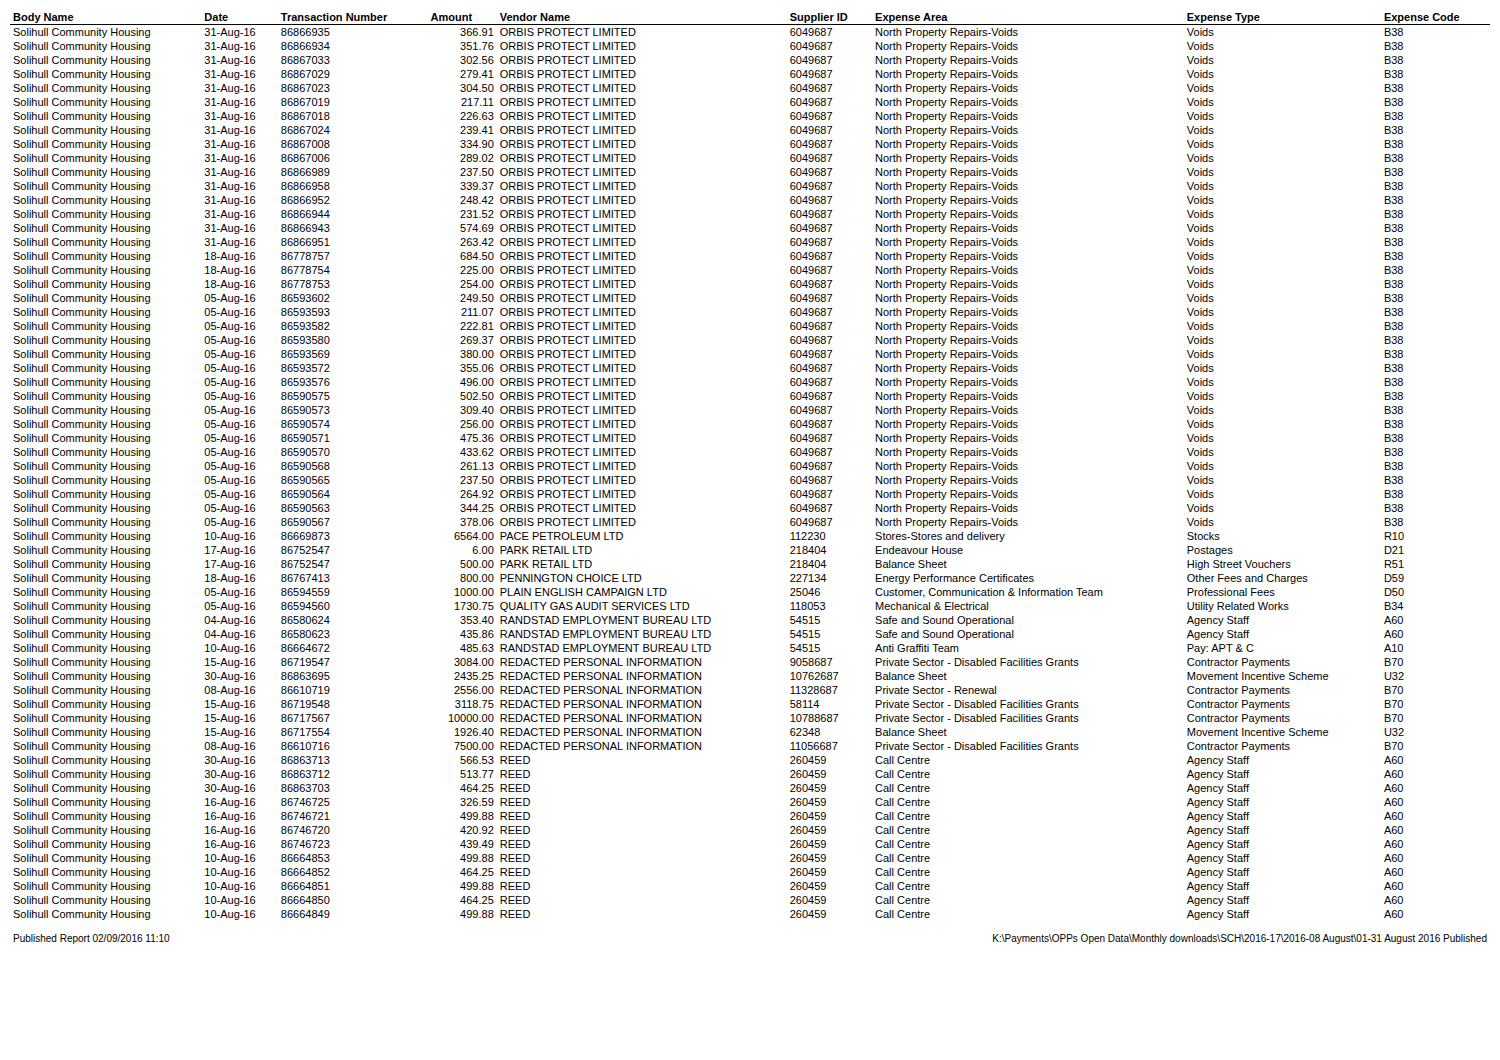| Body Name | Date | Transaction Number | Amount | Vendor Name | Supplier ID | Expense Area | Expense Type | Expense Code |
| --- | --- | --- | --- | --- | --- | --- | --- | --- |
| Solihull Community Housing | 31-Aug-16 | 86866935 | 366.91 | ORBIS PROTECT LIMITED | 6049687 | North Property Repairs-Voids | Voids | B38 |
| Solihull Community Housing | 31-Aug-16 | 86866934 | 351.76 | ORBIS PROTECT LIMITED | 6049687 | North Property Repairs-Voids | Voids | B38 |
| Solihull Community Housing | 31-Aug-16 | 86867033 | 302.56 | ORBIS PROTECT LIMITED | 6049687 | North Property Repairs-Voids | Voids | B38 |
| Solihull Community Housing | 31-Aug-16 | 86867029 | 279.41 | ORBIS PROTECT LIMITED | 6049687 | North Property Repairs-Voids | Voids | B38 |
| Solihull Community Housing | 31-Aug-16 | 86867023 | 304.50 | ORBIS PROTECT LIMITED | 6049687 | North Property Repairs-Voids | Voids | B38 |
| Solihull Community Housing | 31-Aug-16 | 86867019 | 217.11 | ORBIS PROTECT LIMITED | 6049687 | North Property Repairs-Voids | Voids | B38 |
| Solihull Community Housing | 31-Aug-16 | 86867018 | 226.63 | ORBIS PROTECT LIMITED | 6049687 | North Property Repairs-Voids | Voids | B38 |
| Solihull Community Housing | 31-Aug-16 | 86867024 | 239.41 | ORBIS PROTECT LIMITED | 6049687 | North Property Repairs-Voids | Voids | B38 |
| Solihull Community Housing | 31-Aug-16 | 86867008 | 334.90 | ORBIS PROTECT LIMITED | 6049687 | North Property Repairs-Voids | Voids | B38 |
| Solihull Community Housing | 31-Aug-16 | 86867006 | 289.02 | ORBIS PROTECT LIMITED | 6049687 | North Property Repairs-Voids | Voids | B38 |
| Solihull Community Housing | 31-Aug-16 | 86866989 | 237.50 | ORBIS PROTECT LIMITED | 6049687 | North Property Repairs-Voids | Voids | B38 |
| Solihull Community Housing | 31-Aug-16 | 86866958 | 339.37 | ORBIS PROTECT LIMITED | 6049687 | North Property Repairs-Voids | Voids | B38 |
| Solihull Community Housing | 31-Aug-16 | 86866952 | 248.42 | ORBIS PROTECT LIMITED | 6049687 | North Property Repairs-Voids | Voids | B38 |
| Solihull Community Housing | 31-Aug-16 | 86866944 | 231.52 | ORBIS PROTECT LIMITED | 6049687 | North Property Repairs-Voids | Voids | B38 |
| Solihull Community Housing | 31-Aug-16 | 86866943 | 574.69 | ORBIS PROTECT LIMITED | 6049687 | North Property Repairs-Voids | Voids | B38 |
| Solihull Community Housing | 31-Aug-16 | 86866951 | 263.42 | ORBIS PROTECT LIMITED | 6049687 | North Property Repairs-Voids | Voids | B38 |
| Solihull Community Housing | 18-Aug-16 | 86778757 | 684.50 | ORBIS PROTECT LIMITED | 6049687 | North Property Repairs-Voids | Voids | B38 |
| Solihull Community Housing | 18-Aug-16 | 86778754 | 225.00 | ORBIS PROTECT LIMITED | 6049687 | North Property Repairs-Voids | Voids | B38 |
| Solihull Community Housing | 18-Aug-16 | 86778753 | 254.00 | ORBIS PROTECT LIMITED | 6049687 | North Property Repairs-Voids | Voids | B38 |
| Solihull Community Housing | 05-Aug-16 | 86593602 | 249.50 | ORBIS PROTECT LIMITED | 6049687 | North Property Repairs-Voids | Voids | B38 |
| Solihull Community Housing | 05-Aug-16 | 86593593 | 211.07 | ORBIS PROTECT LIMITED | 6049687 | North Property Repairs-Voids | Voids | B38 |
| Solihull Community Housing | 05-Aug-16 | 86593582 | 222.81 | ORBIS PROTECT LIMITED | 6049687 | North Property Repairs-Voids | Voids | B38 |
| Solihull Community Housing | 05-Aug-16 | 86593580 | 269.37 | ORBIS PROTECT LIMITED | 6049687 | North Property Repairs-Voids | Voids | B38 |
| Solihull Community Housing | 05-Aug-16 | 86593569 | 380.00 | ORBIS PROTECT LIMITED | 6049687 | North Property Repairs-Voids | Voids | B38 |
| Solihull Community Housing | 05-Aug-16 | 86593572 | 355.06 | ORBIS PROTECT LIMITED | 6049687 | North Property Repairs-Voids | Voids | B38 |
| Solihull Community Housing | 05-Aug-16 | 86593576 | 496.00 | ORBIS PROTECT LIMITED | 6049687 | North Property Repairs-Voids | Voids | B38 |
| Solihull Community Housing | 05-Aug-16 | 86590575 | 502.50 | ORBIS PROTECT LIMITED | 6049687 | North Property Repairs-Voids | Voids | B38 |
| Solihull Community Housing | 05-Aug-16 | 86590573 | 309.40 | ORBIS PROTECT LIMITED | 6049687 | North Property Repairs-Voids | Voids | B38 |
| Solihull Community Housing | 05-Aug-16 | 86590574 | 256.00 | ORBIS PROTECT LIMITED | 6049687 | North Property Repairs-Voids | Voids | B38 |
| Solihull Community Housing | 05-Aug-16 | 86590571 | 475.36 | ORBIS PROTECT LIMITED | 6049687 | North Property Repairs-Voids | Voids | B38 |
| Solihull Community Housing | 05-Aug-16 | 86590570 | 433.62 | ORBIS PROTECT LIMITED | 6049687 | North Property Repairs-Voids | Voids | B38 |
| Solihull Community Housing | 05-Aug-16 | 86590568 | 261.13 | ORBIS PROTECT LIMITED | 6049687 | North Property Repairs-Voids | Voids | B38 |
| Solihull Community Housing | 05-Aug-16 | 86590565 | 237.50 | ORBIS PROTECT LIMITED | 6049687 | North Property Repairs-Voids | Voids | B38 |
| Solihull Community Housing | 05-Aug-16 | 86590564 | 264.92 | ORBIS PROTECT LIMITED | 6049687 | North Property Repairs-Voids | Voids | B38 |
| Solihull Community Housing | 05-Aug-16 | 86590563 | 344.25 | ORBIS PROTECT LIMITED | 6049687 | North Property Repairs-Voids | Voids | B38 |
| Solihull Community Housing | 05-Aug-16 | 86590567 | 378.06 | ORBIS PROTECT LIMITED | 6049687 | North Property Repairs-Voids | Voids | B38 |
| Solihull Community Housing | 10-Aug-16 | 86669873 | 6564.00 | PACE PETROLEUM LTD | 112230 | Stores-Stores and delivery | Stocks | R10 |
| Solihull Community Housing | 17-Aug-16 | 86752547 | 6.00 | PARK RETAIL LTD | 218404 | Endeavour House | Postages | D21 |
| Solihull Community Housing | 17-Aug-16 | 86752547 | 500.00 | PARK RETAIL LTD | 218404 | Balance Sheet | High Street Vouchers | R51 |
| Solihull Community Housing | 18-Aug-16 | 86767413 | 800.00 | PENNINGTON CHOICE LTD | 227134 | Energy Performance Certificates | Other Fees and Charges | D59 |
| Solihull Community Housing | 05-Aug-16 | 86594559 | 1000.00 | PLAIN ENGLISH CAMPAIGN LTD | 25046 | Customer, Communication & Information Team | Professional Fees | D50 |
| Solihull Community Housing | 05-Aug-16 | 86594560 | 1730.75 | QUALITY GAS AUDIT SERVICES LTD | 118053 | Mechanical & Electrical | Utility Related Works | B34 |
| Solihull Community Housing | 04-Aug-16 | 86580624 | 353.40 | RANDSTAD EMPLOYMENT BUREAU LTD | 54515 | Safe and Sound Operational | Agency Staff | A60 |
| Solihull Community Housing | 04-Aug-16 | 86580623 | 435.86 | RANDSTAD EMPLOYMENT BUREAU LTD | 54515 | Safe and Sound Operational | Agency Staff | A60 |
| Solihull Community Housing | 10-Aug-16 | 86664672 | 485.63 | RANDSTAD EMPLOYMENT BUREAU LTD | 54515 | Anti Graffiti Team | Pay: APT & C | A10 |
| Solihull Community Housing | 15-Aug-16 | 86719547 | 3084.00 | REDACTED PERSONAL INFORMATION | 9058687 | Private Sector - Disabled Facilities Grants | Contractor Payments | B70 |
| Solihull Community Housing | 30-Aug-16 | 86863695 | 2435.25 | REDACTED PERSONAL INFORMATION | 10762687 | Balance Sheet | Movement Incentive Scheme | U32 |
| Solihull Community Housing | 08-Aug-16 | 86610719 | 2556.00 | REDACTED PERSONAL INFORMATION | 11328687 | Private Sector - Renewal | Contractor Payments | B70 |
| Solihull Community Housing | 15-Aug-16 | 86719548 | 3118.75 | REDACTED PERSONAL INFORMATION | 58114 | Private Sector - Disabled Facilities Grants | Contractor Payments | B70 |
| Solihull Community Housing | 15-Aug-16 | 86717567 | 10000.00 | REDACTED PERSONAL INFORMATION | 10788687 | Private Sector - Disabled Facilities Grants | Contractor Payments | B70 |
| Solihull Community Housing | 15-Aug-16 | 86717554 | 1926.40 | REDACTED PERSONAL INFORMATION | 62348 | Balance Sheet | Movement Incentive Scheme | U32 |
| Solihull Community Housing | 08-Aug-16 | 86610716 | 7500.00 | REDACTED PERSONAL INFORMATION | 11056687 | Private Sector - Disabled Facilities Grants | Contractor Payments | B70 |
| Solihull Community Housing | 30-Aug-16 | 86863713 | 566.53 | REED | 260459 | Call Centre | Agency Staff | A60 |
| Solihull Community Housing | 30-Aug-16 | 86863712 | 513.77 | REED | 260459 | Call Centre | Agency Staff | A60 |
| Solihull Community Housing | 30-Aug-16 | 86863703 | 464.25 | REED | 260459 | Call Centre | Agency Staff | A60 |
| Solihull Community Housing | 16-Aug-16 | 86746725 | 326.59 | REED | 260459 | Call Centre | Agency Staff | A60 |
| Solihull Community Housing | 16-Aug-16 | 86746721 | 499.88 | REED | 260459 | Call Centre | Agency Staff | A60 |
| Solihull Community Housing | 16-Aug-16 | 86746720 | 420.92 | REED | 260459 | Call Centre | Agency Staff | A60 |
| Solihull Community Housing | 16-Aug-16 | 86746723 | 439.49 | REED | 260459 | Call Centre | Agency Staff | A60 |
| Solihull Community Housing | 10-Aug-16 | 86664853 | 499.88 | REED | 260459 | Call Centre | Agency Staff | A60 |
| Solihull Community Housing | 10-Aug-16 | 86664852 | 464.25 | REED | 260459 | Call Centre | Agency Staff | A60 |
| Solihull Community Housing | 10-Aug-16 | 86664851 | 499.88 | REED | 260459 | Call Centre | Agency Staff | A60 |
| Solihull Community Housing | 10-Aug-16 | 86664850 | 464.25 | REED | 260459 | Call Centre | Agency Staff | A60 |
| Solihull Community Housing | 10-Aug-16 | 86664849 | 499.88 | REED | 260459 | Call Centre | Agency Staff | A60 |
| Published Report 02/09/2016 11:10 | K:\Payments\OPPs Open Data\Monthly downloads\SCH\2016-17\2016-08 August\01-31 August 2016 Published |